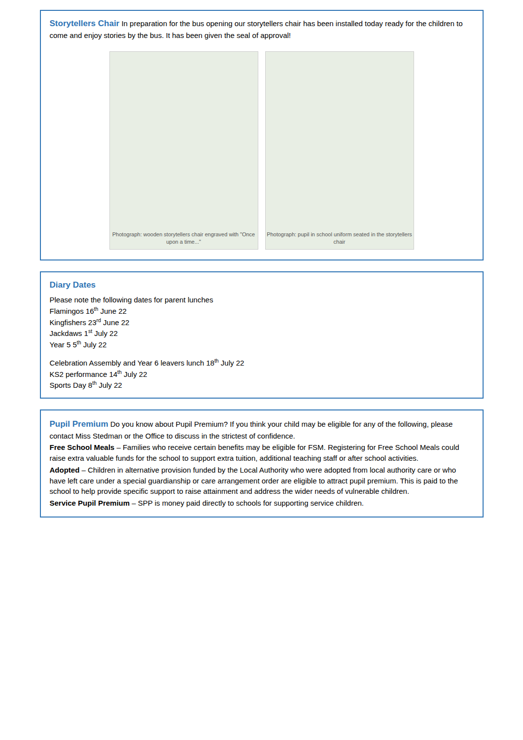Storytellers Chair
In preparation for the bus opening our storytellers chair has been installed today ready for the children to come and enjoy stories by the bus. It has been given the seal of approval!
Photograph: wooden storytellers chair engraved with "Once upon a time..."
Photograph: pupil in school uniform seated in the storytellers chair
Diary Dates
Please note the following dates for parent lunches
Flamingos 16th June 22
Kingfishers 23rd June 22
Jackdaws 1st July 22
Year 5 5th July 22
Celebration Assembly and Year 6 leavers lunch 18th July 22
KS2 performance 14th July 22
Sports Day 8th July 22
Pupil Premium
Do you know about Pupil Premium? If you think your child may be eligible for any of the following, please contact Miss Stedman or the Office to discuss in the strictest of confidence.
Free School Meals – Families who receive certain benefits may be eligible for FSM. Registering for Free School Meals could raise extra valuable funds for the school to support extra tuition, additional teaching staff or after school activities.
Adopted – Children in alternative provision funded by the Local Authority who were adopted from local authority care or who have left care under a special guardianship or care arrangement order are eligible to attract pupil premium. This is paid to the school to help provide specific support to raise attainment and address the wider needs of vulnerable children.
Service Pupil Premium – SPP is money paid directly to schools for supporting service children.